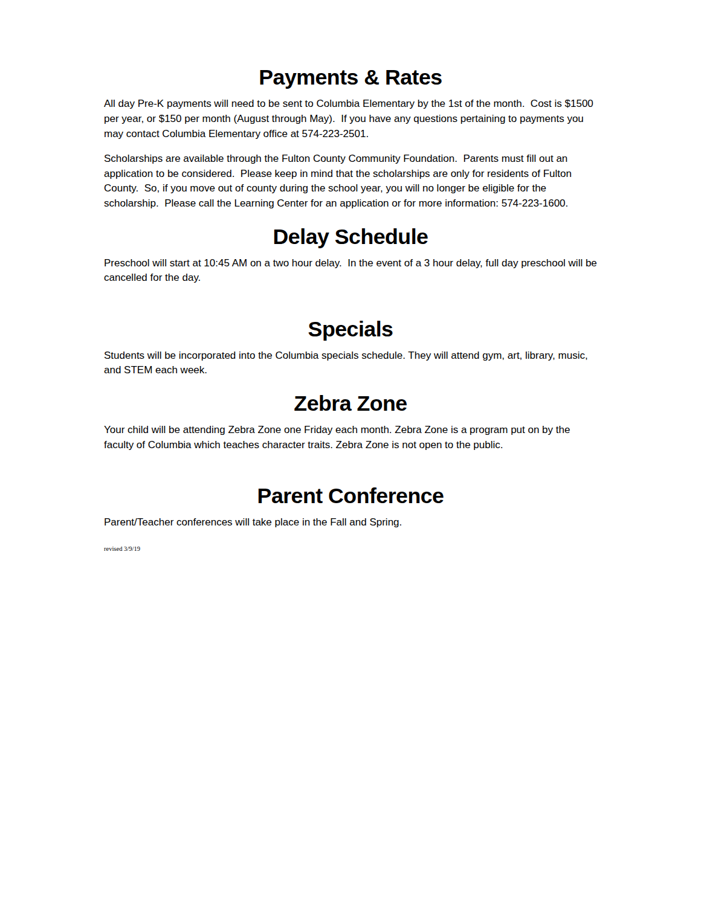Payments & Rates
All day Pre-K payments will need to be sent to Columbia Elementary by the 1st of the month. Cost is $1500 per year, or $150 per month (August through May). If you have any questions pertaining to payments you may contact Columbia Elementary office at 574-223-2501.
Scholarships are available through the Fulton County Community Foundation. Parents must fill out an application to be considered. Please keep in mind that the scholarships are only for residents of Fulton County. So, if you move out of county during the school year, you will no longer be eligible for the scholarship. Please call the Learning Center for an application or for more information: 574-223-1600.
Delay Schedule
Preschool will start at 10:45 AM on a two hour delay. In the event of a 3 hour delay, full day preschool will be cancelled for the day.
Specials
Students will be incorporated into the Columbia specials schedule. They will attend gym, art, library, music, and STEM each week.
Zebra Zone
Your child will be attending Zebra Zone one Friday each month. Zebra Zone is a program put on by the faculty of Columbia which teaches character traits. Zebra Zone is not open to the public.
Parent Conference
Parent/Teacher conferences will take place in the Fall and Spring.
revised 3/9/19